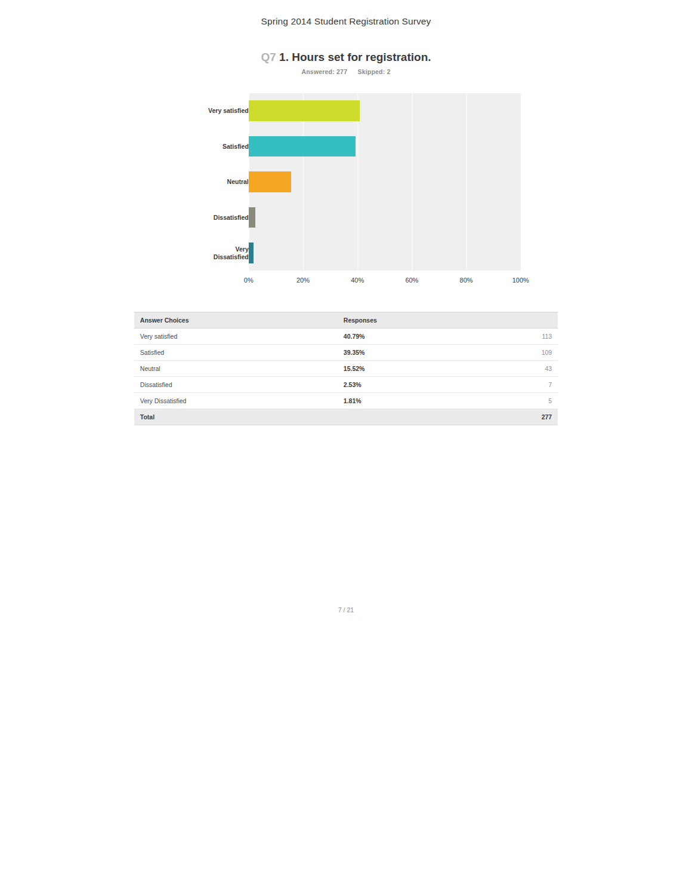Spring 2014 Student Registration Survey
Q7 1. Hours set for registration.
Answered: 277 Skipped: 2
| Very satisfied | |
| Satisfied | |
| Neutral | |
| Dissatisfied | |
| Very Dissatisfied | |
0% 20% 40% 60% 80% 100%
| Answer Choices | Responses |
| --- | --- |
| Very satisfied | 40.79% | 113 |
| Satisfied | 39.35% | 109 |
| Neutral | 15.52% | 43 |
| Dissatisfied | 2.53% | 7 |
| Very Dissatisfied | 1.81% | 5 |
| Total | | 277 |
7 / 21